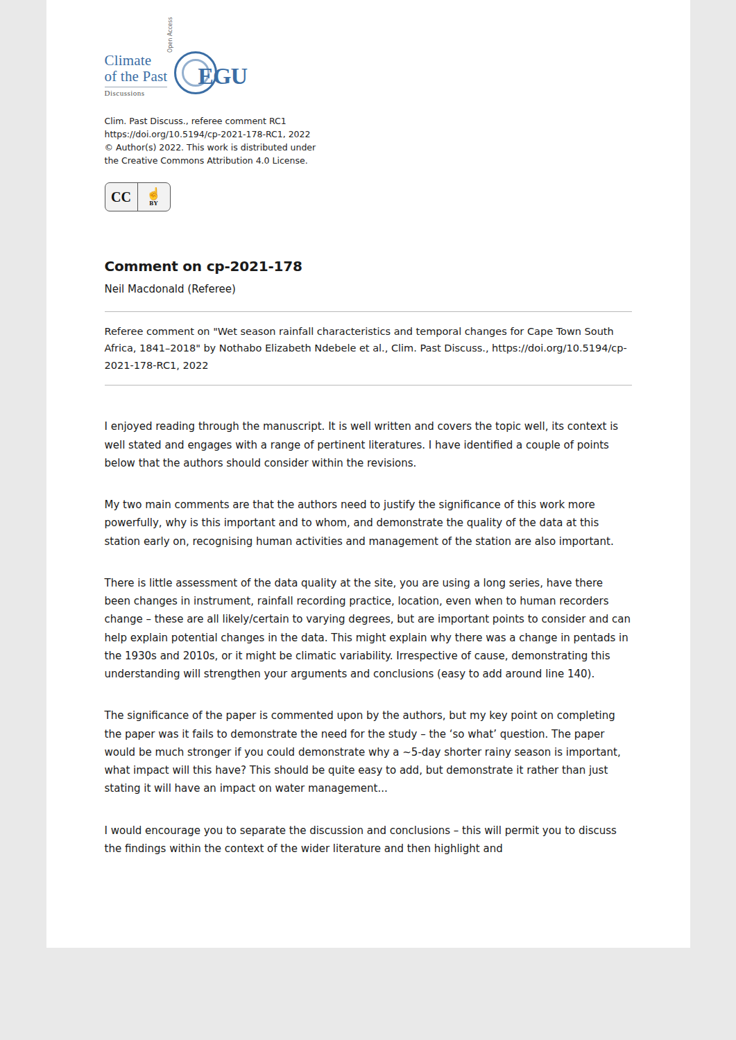Climate of the Past Discussions
Open Access
EGU
Clim. Past Discuss., referee comment RC1
https://doi.org/10.5194/cp-2021-178-RC1, 2022
© Author(s) 2022. This work is distributed under
the Creative Commons Attribution 4.0 License.
CC ☝BY
Comment on cp-2021-178
Neil Macdonald (Referee)
Referee comment on "Wet season rainfall characteristics and temporal changes for Cape Town South Africa, 1841–2018" by Nothabo Elizabeth Ndebele et al., Clim. Past Discuss., https://doi.org/10.5194/cp-2021-178-RC1, 2022
I enjoyed reading through the manuscript. It is well written and covers the topic well, its context is well stated and engages with a range of pertinent literatures. I have identified a couple of points below that the authors should consider within the revisions.
My two main comments are that the authors need to justify the significance of this work more powerfully, why is this important and to whom, and demonstrate the quality of the data at this station early on, recognising human activities and management of the station are also important.
There is little assessment of the data quality at the site, you are using a long series, have there been changes in instrument, rainfall recording practice, location, even when to human recorders change – these are all likely/certain to varying degrees, but are important points to consider and can help explain potential changes in the data. This might explain why there was a change in pentads in the 1930s and 2010s, or it might be climatic variability. Irrespective of cause, demonstrating this understanding will strengthen your arguments and conclusions (easy to add around line 140).
The significance of the paper is commented upon by the authors, but my key point on completing the paper was it fails to demonstrate the need for the study – the ‘so what’ question. The paper would be much stronger if you could demonstrate why a ~5-day shorter rainy season is important, what impact will this have? This should be quite easy to add, but demonstrate it rather than just stating it will have an impact on water management...
I would encourage you to separate the discussion and conclusions – this will permit you to discuss the findings within the context of the wider literature and then highlight and